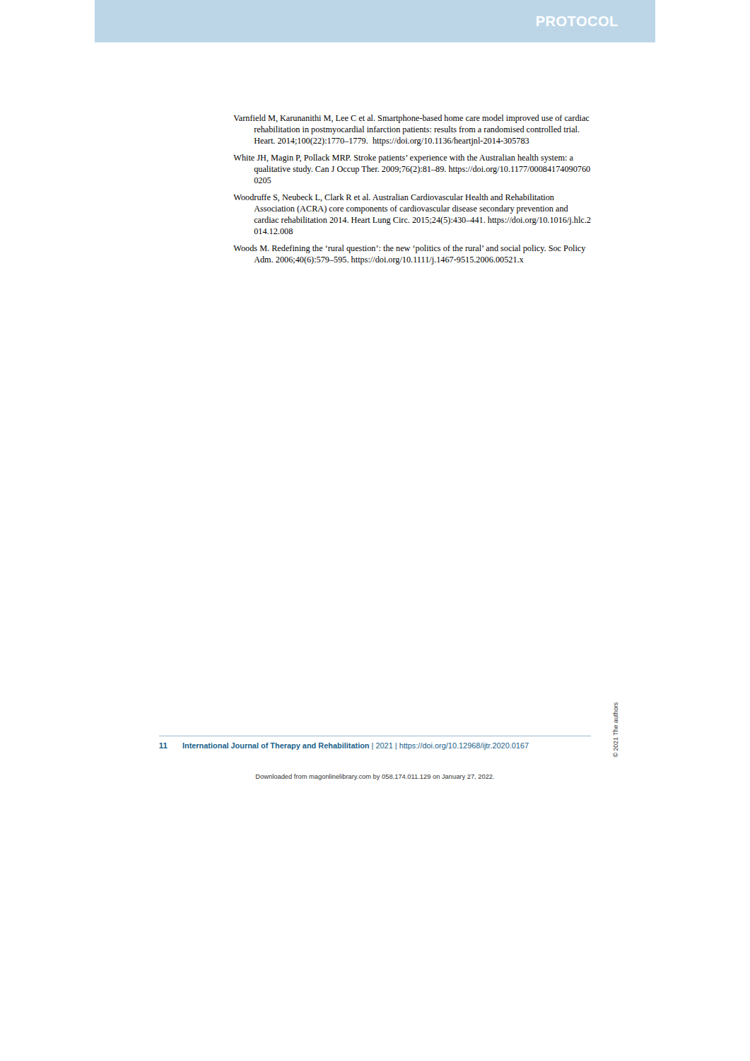PROTOCOL
Varnfield M, Karunanithi M, Lee C et al. Smartphone-based home care model improved use of cardiac rehabilitation in postmyocardial infarction patients: results from a randomised controlled trial. Heart. 2014;100(22):1770–1779. https://doi.org/10.1136/heartjnl-2014-305783
White JH, Magin P, Pollack MRP. Stroke patients’ experience with the Australian health system: a qualitative study. Can J Occup Ther. 2009;76(2):81–89. https://doi.org/10.1177/000841740907600205
Woodruffe S, Neubeck L, Clark R et al. Australian Cardiovascular Health and Rehabilitation Association (ACRA) core components of cardiovascular disease secondary prevention and cardiac rehabilitation 2014. Heart Lung Circ. 2015;24(5):430–441. https://doi.org/10.1016/j.hlc.2014.12.008
Woods M. Redefining the ‘rural question’: the new ‘politics of the rural’ and social policy. Soc Policy Adm. 2006;40(6):579–595. https://doi.org/10.1111/j.1467-9515.2006.00521.x
© 2021 The authors
11 International Journal of Therapy and Rehabilitation | 2021 | https://doi.org/10.12968/ijtr.2020.0167
Downloaded from magonlinelibrary.com by 058.174.011.129 on January 27, 2022.